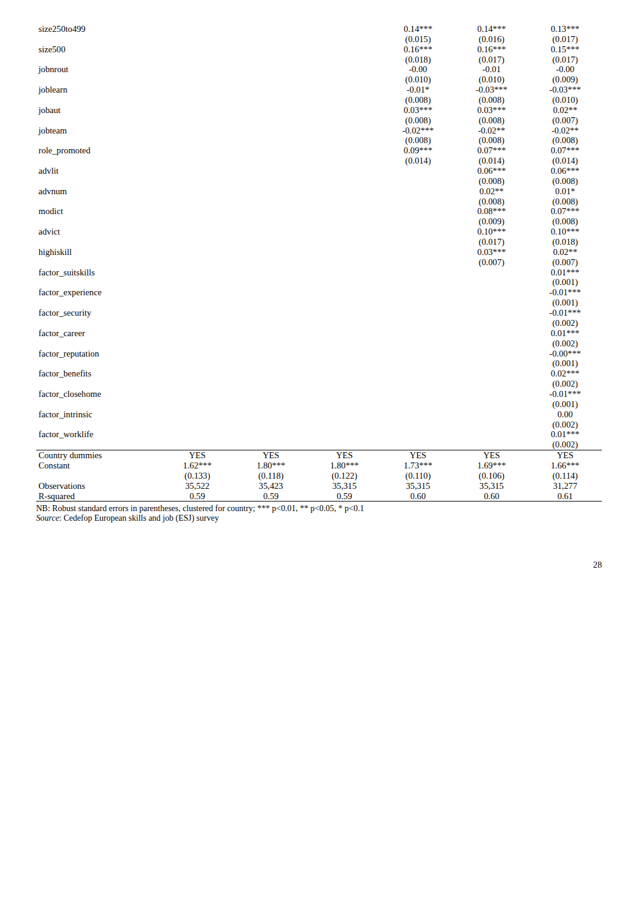| size250to499 | | | | 0.14*** | 0.14*** | 0.13*** |
| | | | | (0.015) | (0.016) | (0.017) |
| size500 | | | | 0.16*** | 0.16*** | 0.15*** |
| | | | | (0.018) | (0.017) | (0.017) |
| jobnrout | | | | -0.00 | -0.01 | -0.00 |
| | | | | (0.010) | (0.010) | (0.009) |
| joblearn | | | | -0.01* | -0.03*** | -0.03*** |
| | | | | (0.008) | (0.008) | (0.010) |
| jobaut | | | | 0.03*** | 0.03*** | 0.02** |
| | | | | (0.008) | (0.008) | (0.007) |
| jobteam | | | | -0.02*** | -0.02** | -0.02** |
| | | | | (0.008) | (0.008) | (0.008) |
| role_promoted | | | | 0.09*** | 0.07*** | 0.07*** |
| | | | | (0.014) | (0.014) | (0.014) |
| advlit | | | | | 0.06*** | 0.06*** |
| | | | | | (0.008) | (0.008) |
| advnum | | | | | 0.02** | 0.01* |
| | | | | | (0.008) | (0.008) |
| modict | | | | | 0.08*** | 0.07*** |
| | | | | | (0.009) | (0.008) |
| advict | | | | | 0.10*** | 0.10*** |
| | | | | | (0.017) | (0.018) |
| highiskill | | | | | 0.03*** | 0.02** |
| | | | | | (0.007) | (0.007) |
| factor_suitskills | | | | | | 0.01*** |
| | | | | | | (0.001) |
| factor_experience | | | | | | -0.01*** |
| | | | | | | (0.001) |
| factor_security | | | | | | -0.01*** |
| | | | | | | (0.002) |
| factor_career | | | | | | 0.01*** |
| | | | | | | (0.002) |
| factor_reputation | | | | | | -0.00*** |
| | | | | | | (0.001) |
| factor_benefits | | | | | | 0.02*** |
| | | | | | | (0.002) |
| factor_closehome | | | | | | -0.01*** |
| | | | | | | (0.001) |
| factor_intrinsic | | | | | | 0.00 |
| | | | | | | (0.002) |
| factor_worklife | | | | | | 0.01*** |
| | | | | | | (0.002) |
| Country dummies | YES | YES | YES | YES | YES | YES |
| Constant | 1.62*** | 1.80*** | 1.80*** | 1.73*** | 1.69*** | 1.66*** |
| | (0.133) | (0.118) | (0.122) | (0.110) | (0.106) | (0.114) |
| Observations | 35,522 | 35,423 | 35,315 | 35,315 | 35,315 | 31,277 |
| R-squared | 0.59 | 0.59 | 0.59 | 0.60 | 0.60 | 0.61 |
NB: Robust standard errors in parentheses, clustered for country; *** p<0.01, ** p<0.05, * p<0.1
Source: Cedefop European skills and job (ESJ) survey
28